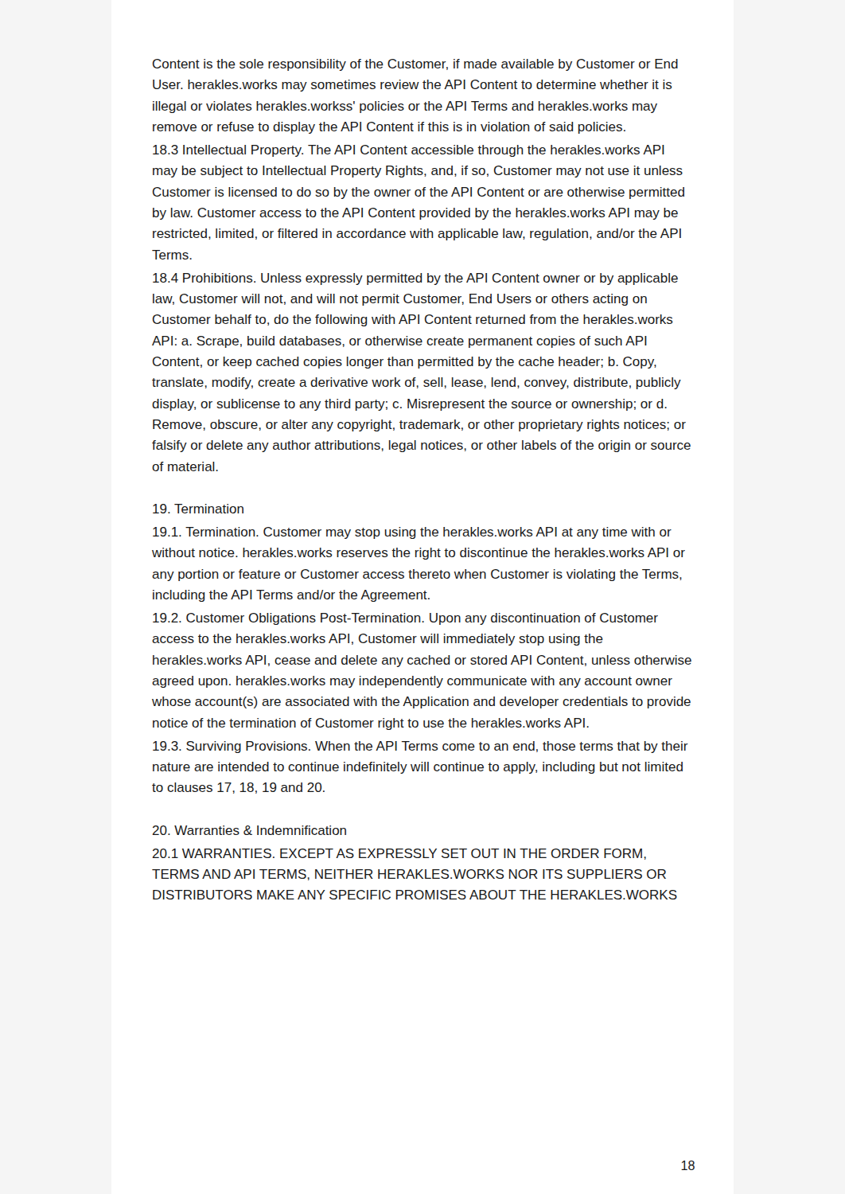Content is the sole responsibility of the Customer, if made available by Customer or End User. herakles.works may sometimes review the API Content to determine whether it is illegal or violates herakles.workss' policies or the API Terms and herakles.works may remove or refuse to display the API Content if this is in violation of said policies.
18.3 Intellectual Property. The API Content accessible through the herakles.works API may be subject to Intellectual Property Rights, and, if so, Customer may not use it unless Customer is licensed to do so by the owner of the API Content or are otherwise permitted by law. Customer access to the API Content provided by the herakles.works API may be restricted, limited, or filtered in accordance with applicable law, regulation, and/or the API Terms.
18.4 Prohibitions. Unless expressly permitted by the API Content owner or by applicable law, Customer will not, and will not permit Customer, End Users or others acting on Customer behalf to, do the following with API Content returned from the herakles.works API: a. Scrape, build databases, or otherwise create permanent copies of such API Content, or keep cached copies longer than permitted by the cache header; b. Copy, translate, modify, create a derivative work of, sell, lease, lend, convey, distribute, publicly display, or sublicense to any third party; c. Misrepresent the source or ownership; or d. Remove, obscure, or alter any copyright, trademark, or other proprietary rights notices; or falsify or delete any author attributions, legal notices, or other labels of the origin or source of material.
19. Termination
19.1. Termination. Customer may stop using the herakles.works API at any time with or without notice. herakles.works reserves the right to discontinue the herakles.works API or any portion or feature or Customer access thereto when Customer is violating the Terms, including the API Terms and/or the Agreement.
19.2. Customer Obligations Post-Termination. Upon any discontinuation of Customer access to the herakles.works API, Customer will immediately stop using the herakles.works API, cease and delete any cached or stored API Content, unless otherwise agreed upon. herakles.works may independently communicate with any account owner whose account(s) are associated with the Application and developer credentials to provide notice of the termination of Customer right to use the herakles.works API.
19.3. Surviving Provisions. When the API Terms come to an end, those terms that by their nature are intended to continue indefinitely will continue to apply, including but not limited to clauses 17, 18, 19 and 20.
20. Warranties & Indemnification
20.1 WARRANTIES. EXCEPT AS EXPRESSLY SET OUT IN THE ORDER FORM, TERMS AND API TERMS, NEITHER HERAKLES.WORKS NOR ITS SUPPLIERS OR DISTRIBUTORS MAKE ANY SPECIFIC PROMISES ABOUT THE HERAKLES.WORKS
18